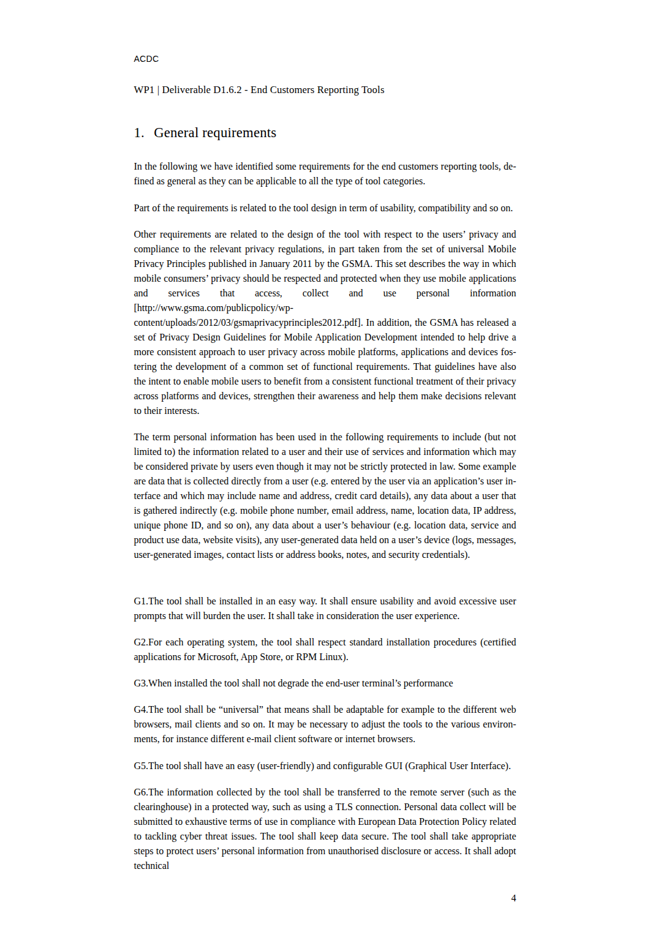ACDC
WP1 | Deliverable D1.6.2 - End Customers Reporting Tools
1. General requirements
In the following we have identified some requirements for the end customers reporting tools, defined as general as they can be applicable to all the type of tool categories.
Part of the requirements is related to the tool design in term of usability, compatibility and so on.
Other requirements are related to the design of the tool with respect to the users’ privacy and compliance to the relevant privacy regulations, in part taken from the set of universal Mobile Privacy Principles published in January 2011 by the GSMA. This set describes the way in which mobile consumers’ privacy should be respected and protected when they use mobile applications and services that access, collect and use personal information [http://www.gsma.com/publicpolicy/wp-content/uploads/2012/03/gsmaprivacyprinciples2012.pdf]. In addition, the GSMA has released a set of Privacy Design Guidelines for Mobile Application Development intended to help drive a more consistent approach to user privacy across mobile platforms, applications and devices fostering the development of a common set of functional requirements. That guidelines have also the intent to enable mobile users to benefit from a consistent functional treatment of their privacy across platforms and devices, strengthen their awareness and help them make decisions relevant to their interests.
The term personal information has been used in the following requirements to include (but not limited to) the information related to a user and their use of services and information which may be considered private by users even though it may not be strictly protected in law. Some example are data that is collected directly from a user (e.g. entered by the user via an application’s user interface and which may include name and address, credit card details), any data about a user that is gathered indirectly (e.g. mobile phone number, email address, name, location data, IP address, unique phone ID, and so on), any data about a user’s behaviour (e.g. location data, service and product use data, website visits), any user-generated data held on a user’s device (logs, messages, user-generated images, contact lists or address books, notes, and security credentials).
G1.The tool shall be installed in an easy way. It shall ensure usability and avoid excessive user prompts that will burden the user. It shall take in consideration the user experience.
G2.For each operating system, the tool shall respect standard installation procedures (certified applications for Microsoft, App Store, or RPM Linux).
G3.When installed the tool shall not degrade the end-user terminal’s performance
G4.The tool shall be “universal” that means shall be adaptable for example to the different web browsers, mail clients and so on. It may be necessary to adjust the tools to the various environments, for instance different e-mail client software or internet browsers.
G5.The tool shall have an easy (user-friendly) and configurable GUI (Graphical User Interface).
G6.The information collected by the tool shall be transferred to the remote server (such as the clearinghouse) in a protected way, such as using a TLS connection. Personal data collect will be submitted to exhaustive terms of use in compliance with European Data Protection Policy related to tackling cyber threat issues. The tool shall keep data secure. The tool shall take appropriate steps to protect users’ personal information from unauthorised disclosure or access. It shall adopt technical
4